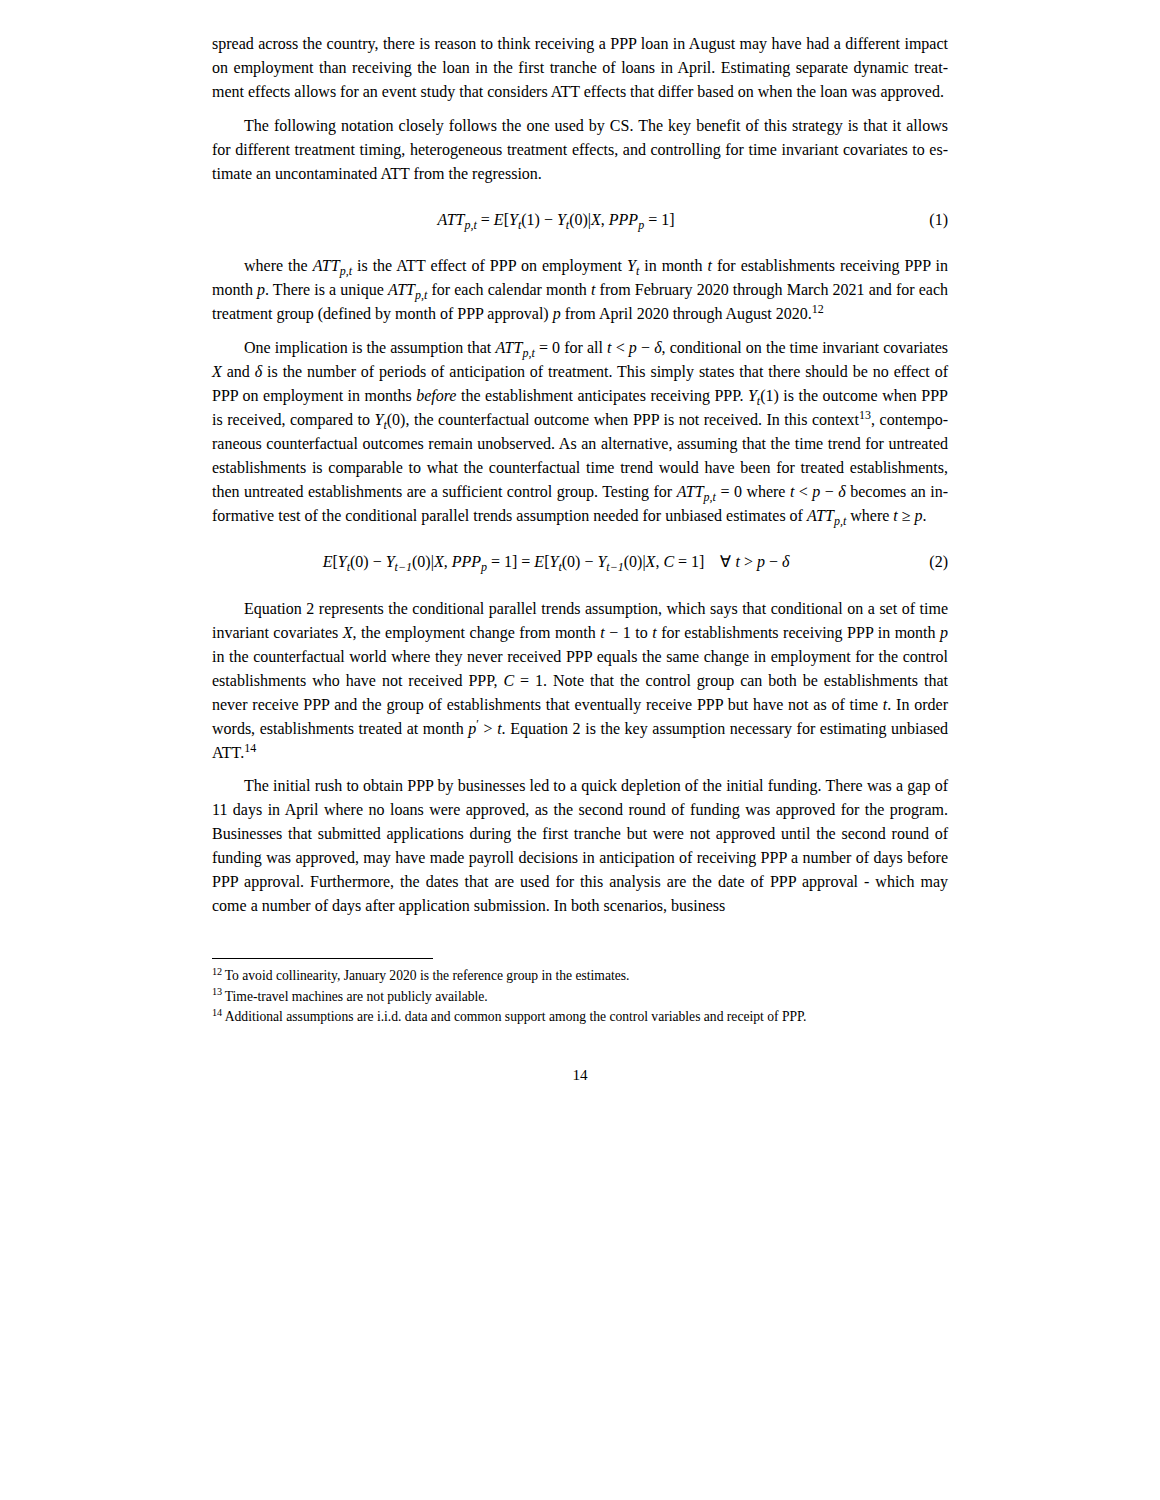spread across the country, there is reason to think receiving a PPP loan in August may have had a different impact on employment than receiving the loan in the first tranche of loans in April. Estimating separate dynamic treatment effects allows for an event study that considers ATT effects that differ based on when the loan was approved.
The following notation closely follows the one used by CS. The key benefit of this strategy is that it allows for different treatment timing, heterogeneous treatment effects, and controlling for time invariant covariates to estimate an uncontaminated ATT from the regression.
ATTp,t = E[Yt(1) − Yt(0)|X, PPPp = 1]
(1)
where the ATTp,t is the ATT effect of PPP on employment Yt in month t for establishments receiving PPP in month p. There is a unique ATTp,t for each calendar month t from February 2020 through March 2021 and for each treatment group (defined by month of PPP approval) p from April 2020 through August 2020.12
One implication is the assumption that ATTp,t = 0 for all t < p − δ, conditional on the time invariant covariates X and δ is the number of periods of anticipation of treatment. This simply states that there should be no effect of PPP on employment in months before the establishment anticipates receiving PPP. Yt(1) is the outcome when PPP is received, compared to Yt(0), the counterfactual outcome when PPP is not received. In this context13, contemporaneous counterfactual outcomes remain unobserved. As an alternative, assuming that the time trend for untreated establishments is comparable to what the counterfactual time trend would have been for treated establishments, then untreated establishments are a sufficient control group. Testing for ATTp,t = 0 where t < p − δ becomes an informative test of the conditional parallel trends assumption needed for unbiased estimates of ATTp,t where t ≥ p.
E[Yt(0) − Yt−1(0)|X, PPPp = 1] = E[Yt(0) − Yt−1(0)|X, C = 1] ∀ t > p − δ
(2)
Equation 2 represents the conditional parallel trends assumption, which says that conditional on a set of time invariant covariates X, the employment change from month t − 1 to t for establishments receiving PPP in month p in the counterfactual world where they never received PPP equals the same change in employment for the control establishments who have not received PPP, C = 1. Note that the control group can both be establishments that never receive PPP and the group of establishments that eventually receive PPP but have not as of time t. In order words, establishments treated at month p′ > t. Equation 2 is the key assumption necessary for estimating unbiased ATT.14
The initial rush to obtain PPP by businesses led to a quick depletion of the initial funding. There was a gap of 11 days in April where no loans were approved, as the second round of funding was approved for the program. Businesses that submitted applications during the first tranche but were not approved until the second round of funding was approved, may have made payroll decisions in anticipation of receiving PPP a number of days before PPP approval. Furthermore, the dates that are used for this analysis are the date of PPP approval - which may come a number of days after application submission. In both scenarios, business
12To avoid collinearity, January 2020 is the reference group in the estimates.
13Time-travel machines are not publicly available.
14Additional assumptions are i.i.d. data and common support among the control variables and receipt of PPP.
14